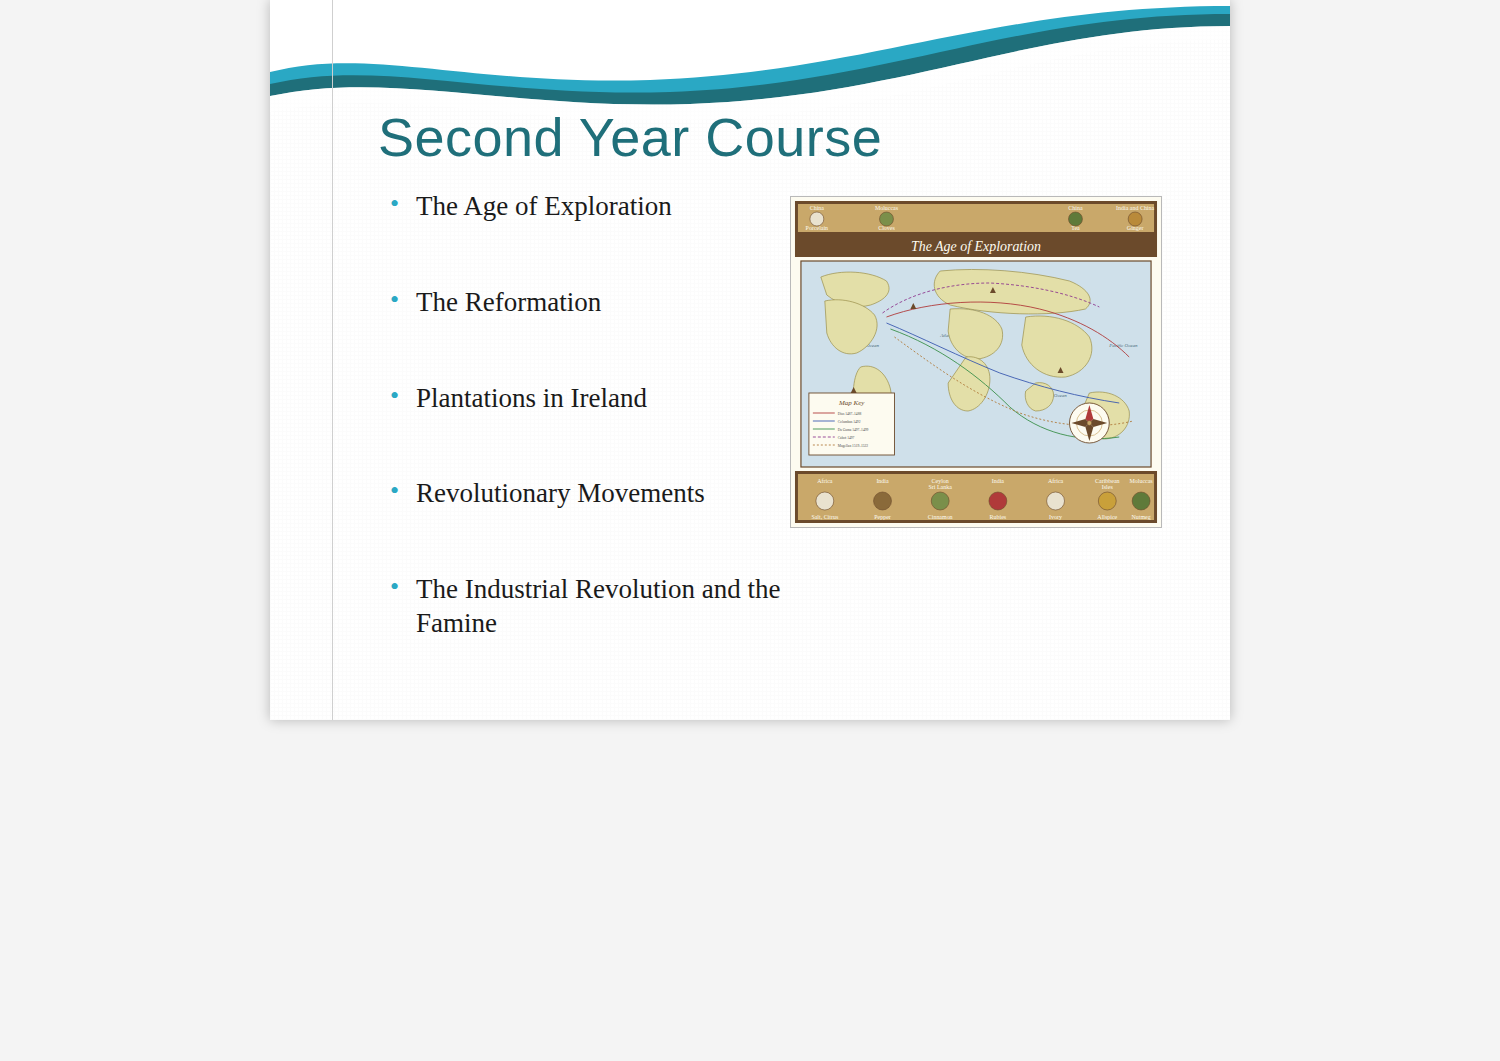Second Year Course
The Age of Exploration
The Reformation
Plantations in Ireland
Revolutionary Movements
The Industrial Revolution and the Famine
China Moluccas China India and China Porcelain Cloves Tea Ginger The Age of Exploration Pacific Ocean Atlantic Ocean Indian Ocean Pacific Ocean Arctic Ocean Map Key Dias 1487–1488 Columbus 1492 Da Gama 1497–1499 Cabot 1497 Magellan 1519–1522 Africa India Ceylon Sri Lanka India Africa Caribbean Isles Moluccas Salt, Citrus Pepper Cinnamon Rubies Ivory Allspice Nutmeg